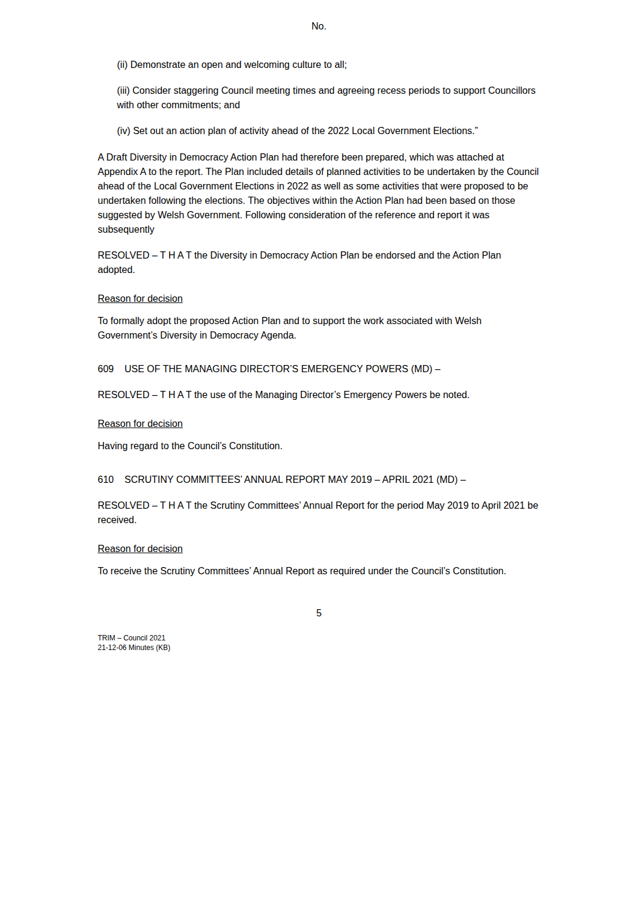No.
(ii) Demonstrate an open and welcoming culture to all;
(iii) Consider staggering Council meeting times and agreeing recess periods to support Councillors with other commitments; and
(iv) Set out an action plan of activity ahead of the 2022 Local Government Elections.”
A Draft Diversity in Democracy Action Plan had therefore been prepared, which was attached at Appendix A to the report. The Plan included details of planned activities to be undertaken by the Council ahead of the Local Government Elections in 2022 as well as some activities that were proposed to be undertaken following the elections. The objectives within the Action Plan had been based on those suggested by Welsh Government. Following consideration of the reference and report it was subsequently
RESOLVED – T H A T the Diversity in Democracy Action Plan be endorsed and the Action Plan adopted.
Reason for decision
To formally adopt the proposed Action Plan and to support the work associated with Welsh Government’s Diversity in Democracy Agenda.
609 USE OF THE MANAGING DIRECTOR’S EMERGENCY POWERS (MD) –
RESOLVED – T H A T the use of the Managing Director’s Emergency Powers be noted.
Reason for decision
Having regard to the Council’s Constitution.
610 SCRUTINY COMMITTEES’ ANNUAL REPORT MAY 2019 – APRIL 2021 (MD) –
RESOLVED – T H A T the Scrutiny Committees’ Annual Report for the period May 2019 to April 2021 be received.
Reason for decision
To receive the Scrutiny Committees’ Annual Report as required under the Council’s Constitution.
5
TRIM – Council 2021
21-12-06 Minutes (KB)